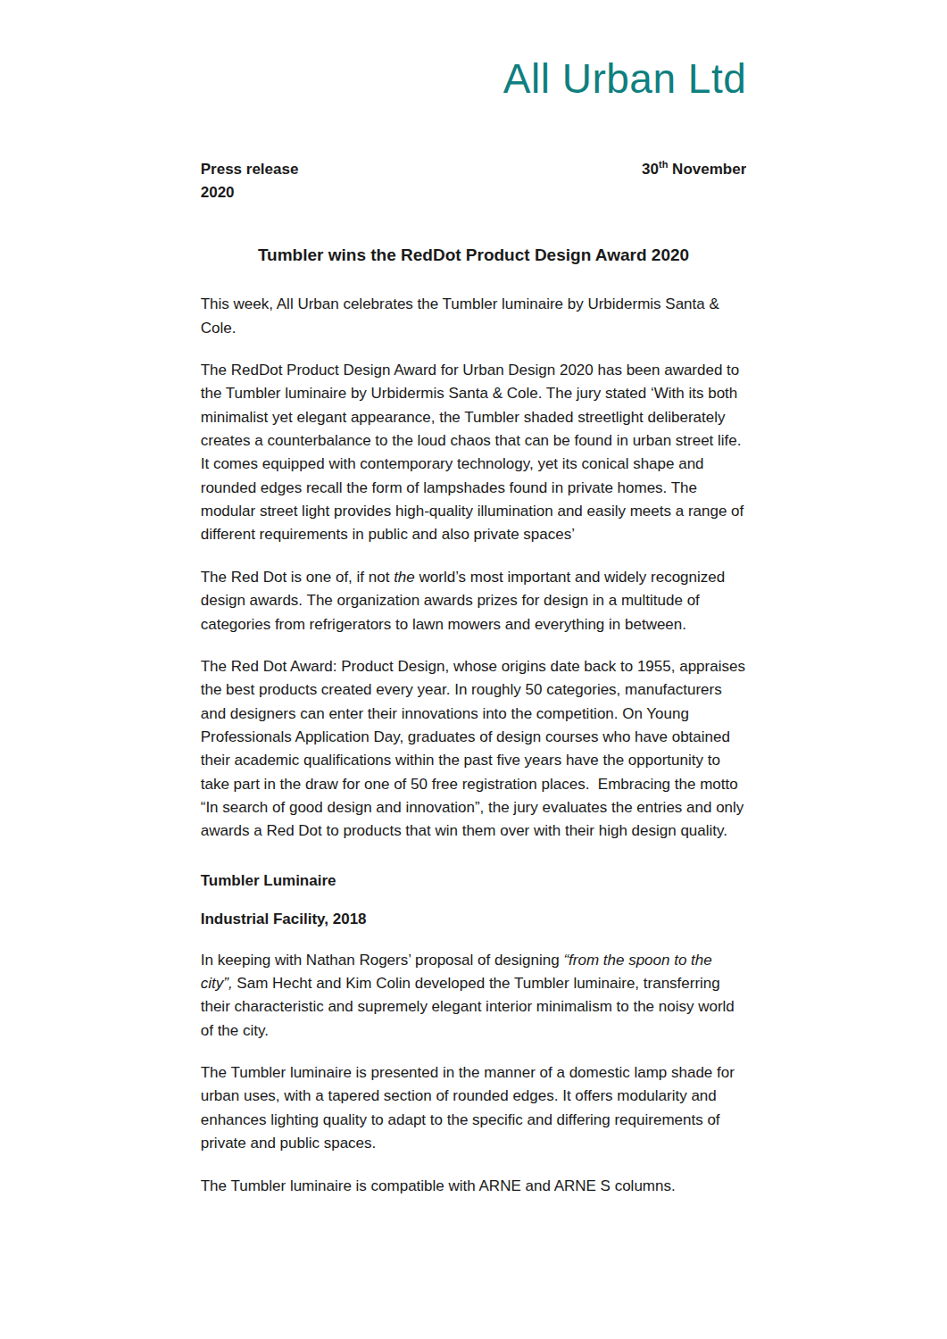All Urban Ltd
Press release 30th November 2020
Tumbler wins the RedDot Product Design Award 2020
This week, All Urban celebrates the Tumbler luminaire by Urbidermis Santa & Cole.
The RedDot Product Design Award for Urban Design 2020 has been awarded to the Tumbler luminaire by Urbidermis Santa & Cole. The jury stated ‘With its both minimalist yet elegant appearance, the Tumbler shaded streetlight deliberately creates a counterbalance to the loud chaos that can be found in urban street life. It comes equipped with contemporary technology, yet its conical shape and rounded edges recall the form of lampshades found in private homes. The modular street light provides high-quality illumination and easily meets a range of different requirements in public and also private spaces’
The Red Dot is one of, if not the world’s most important and widely recognized design awards. The organization awards prizes for design in a multitude of categories from refrigerators to lawn mowers and everything in between.
The Red Dot Award: Product Design, whose origins date back to 1955, appraises the best products created every year. In roughly 50 categories, manufacturers and designers can enter their innovations into the competition. On Young Professionals Application Day, graduates of design courses who have obtained their academic qualifications within the past five years have the opportunity to take part in the draw for one of 50 free registration places. Embracing the motto “In search of good design and innovation”, the jury evaluates the entries and only awards a Red Dot to products that win them over with their high design quality.
Tumbler Luminaire
Industrial Facility, 2018
In keeping with Nathan Rogers’ proposal of designing “from the spoon to the city”, Sam Hecht and Kim Colin developed the Tumbler luminaire, transferring their characteristic and supremely elegant interior minimalism to the noisy world of the city.
The Tumbler luminaire is presented in the manner of a domestic lamp shade for urban uses, with a tapered section of rounded edges. It offers modularity and enhances lighting quality to adapt to the specific and differing requirements of private and public spaces.
The Tumbler luminaire is compatible with ARNE and ARNE S columns.